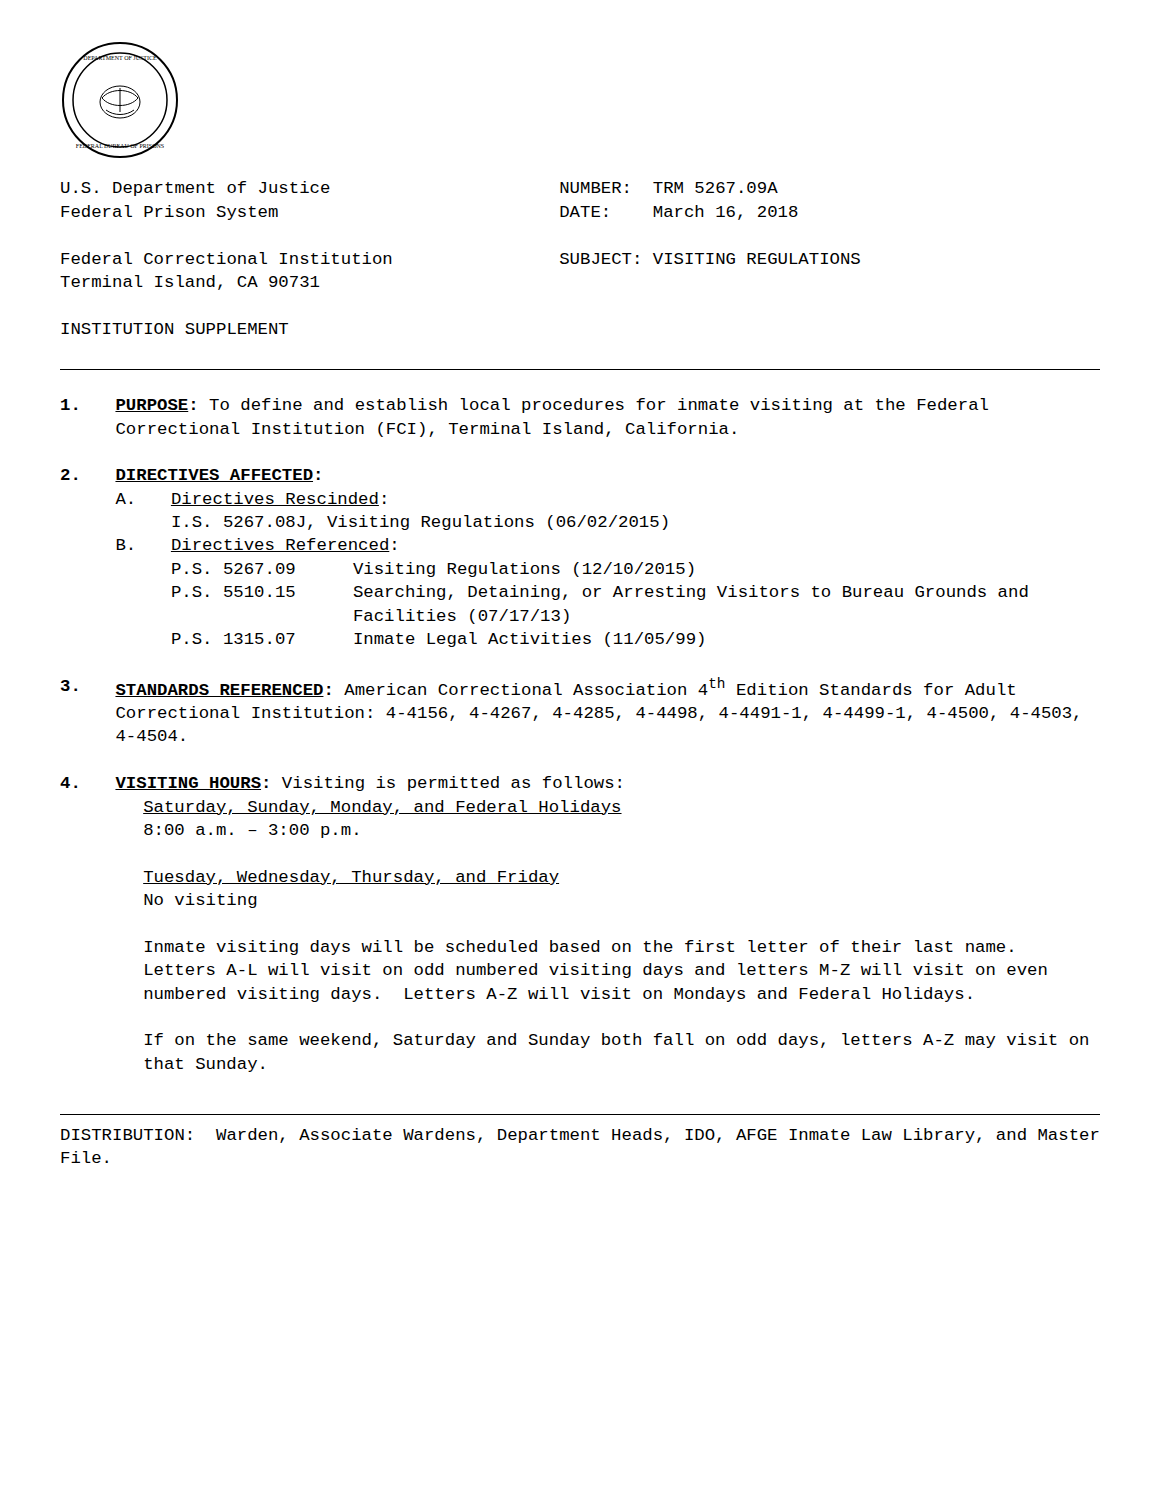U.S. Department of Justice
NUMBER: TRM 5267.09A
Federal Prison System
DATE: March 16, 2018
Federal Correctional Institution
SUBJECT: VISITING REGULATIONS
Terminal Island, CA 90731
INSTITUTION SUPPLEMENT
1.
PURPOSE: To define and establish local procedures for inmate visiting at the Federal Correctional Institution (FCI), Terminal Island, California.
2.
DIRECTIVES AFFECTED:
A.
Directives Rescinded:
I.S. 5267.08J, Visiting Regulations (06/02/2015)
B.
Directives Referenced:
P.S. 5267.09
Visiting Regulations (12/10/2015)
P.S. 5510.15
Searching, Detaining, or Arresting Visitors to Bureau Grounds and Facilities (07/17/13)
P.S. 1315.07
Inmate Legal Activities (11/05/99)
3.
STANDARDS REFERENCED: American Correctional Association 4th Edition Standards for Adult Correctional Institution: 4-4156, 4-4267, 4-4285, 4-4498, 4-4491-1, 4-4499-1, 4-4500, 4-4503, 4-4504.
4.
VISITING HOURS: Visiting is permitted as follows:
Saturday, Sunday, Monday, and Federal Holidays
8:00 a.m. – 3:00 p.m.
Tuesday, Wednesday, Thursday, and Friday
No visiting
Inmate visiting days will be scheduled based on the first letter of their last name. Letters A-L will visit on odd numbered visiting days and letters M-Z will visit on even numbered visiting days. Letters A-Z will visit on Mondays and Federal Holidays.
If on the same weekend, Saturday and Sunday both fall on odd days, letters A-Z may visit on that Sunday.
DISTRIBUTION: Warden, Associate Wardens, Department Heads, IDO, AFGE Inmate Law Library, and Master File.